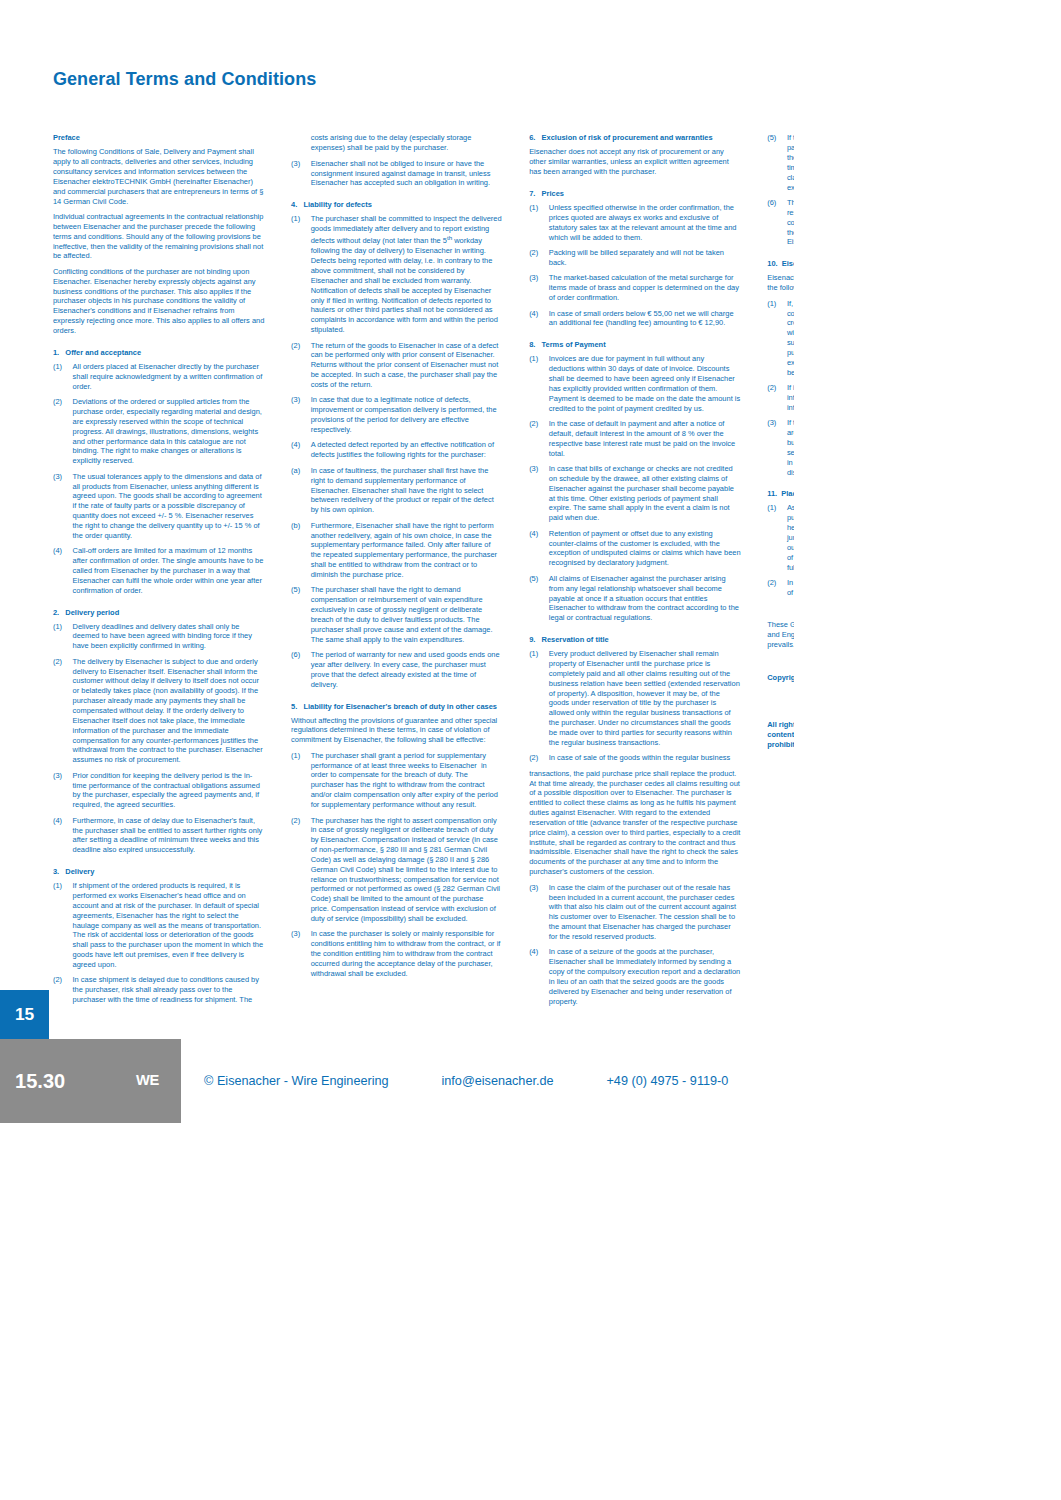General Terms and Conditions
Preface
The following Conditions of Sale, Delivery and Payment shall apply to all contracts, deliveries and other services, including consultancy services and information services between the Eisenacher elektroTECHNIK GmbH (hereinafter Eisenacher) and commercial purchasers that are entrepreneurs in terms of § 14 German Civil Code.
Individual contractual agreements in the contractual relationship between Eisenacher and the purchaser precede the following terms and conditions. Should any of the following provisions be ineffective, then the validity of the remaining provisions shall not be affected.
Conflicting conditions of the purchaser are not binding upon Eisenacher. Eisenacher hereby expressly objects against any business conditions of the purchaser. This also applies if the purchaser objects in his purchase conditions the validity of Eisenacher's conditions and if Eisenacher refrains from expressly rejecting once more. This also applies to all offers and orders.
1. Offer and acceptance
(1)
All orders placed at Eisenacher directly by the purchaser shall require acknowledgment by a written confirmation of order.
(2)
Deviations of the ordered or supplied articles from the purchase order, especially regarding material and design, are expressly reserved within the scope of technical progress. All drawings, illustrations, dimensions, weights and other performance data in this catalogue are not binding. The right to make changes or alterations is explicitly reserved.
(3)
The usual tolerances apply to the dimensions and data of all products from Eisenacher, unless anything different is agreed upon. The goods shall be according to agreement if the rate of faulty parts or a possible discrepancy of quantity does not exceed +/- 5 %. Eisenacher reserves the right to change the delivery quantity up to +/- 15 % of the order quantity.
(4)
Call-off orders are limited for a maximum of 12 months after confirmation of order. The single amounts have to be called from Eisenacher by the purchaser in a way that Eisenacher can fulfil the whole order within one year after confirmation of order.
2. Delivery period
(1)
Delivery deadlines and delivery dates shall only be deemed to have been agreed with binding force if they have been explicitly confirmed in writing.
(2)
The delivery by Eisenacher is subject to due and orderly delivery to Eisenacher itself. Eisenacher shall inform the customer without delay if delivery to itself does not occur or belatedly takes place (non availability of goods). If the purchaser already made any payments they shall be compensated without delay. If the orderly delivery to Eisenacher itself does not take place, the immediate information of the purchaser and the immediate compensation for any counter-performances justifies the withdrawal from the contract to the purchaser. Eisenacher assumes no risk of procurement.
(3)
Prior condition for keeping the delivery period is the in-time performance of the contractual obligations assumed by the purchaser, especially the agreed payments and, if required, the agreed securities.
(4)
Furthermore, in case of delay due to Eisenacher's fault, the purchaser shall be entitled to assert further rights only after setting a deadline of minimum three weeks and this deadline also expired unsuccessfully.
3. Delivery
(1)
If shipment of the ordered products is required, it is performed ex works Eisenacher's head office and on account and at risk of the purchaser. In default of special agreements, Eisenacher has the right to select the haulage company as well as the means of transportation. The risk of accidental loss or deterioration of the goods shall pass to the purchaser upon the moment in which the goods have left out premises, even if free delivery is agreed upon.
(2)
In case shipment is delayed due to conditions caused by the purchaser, risk shall already pass over to the purchaser with the time of readiness for shipment. The costs arising due to the delay (especially storage expenses) shall be paid by the purchaser.
(3)
Eisenacher shall not be obliged to insure or have the consignment insured against damage in transit, unless Eisenacher has accepted such an obligation in writing.
4. Liability for defects
(1)
The purchaser shall be committed to inspect the delivered goods immediately after delivery and to report existing defects without delay (not later than the 5th workday following the day of delivery) to Eisenacher in writing. Defects being reported with delay, i.e. in contrary to the above commitment, shall not be considered by Eisenacher and shall be excluded from warranty. Notification of defects shall be accepted by Eisenacher only if filed in writing. Notification of defects reported to haulers or other third parties shall not be considered as complaints in accordance with form and within the period stipulated.
(2)
The return of the goods to Eisenacher in case of a defect can be performed only with prior consent of Eisenacher. Returns without the prior consent of Eisenacher must not be accepted. In such a case, the purchaser shall pay the costs of the return.
(3)
In case that due to a legitimate notice of defects, improvement or compensation delivery is performed, the provisions of the period for delivery are effective respectively.
(4)
A detected defect reported by an effective notification of defects justifies the following rights for the purchaser:
(a)
In case of faultiness, the purchaser shall first have the right to demand supplementary performance of Eisenacher. Eisenacher shall have the right to select between redelivery of the product or repair of the defect by his own opinion.
(b)
Furthermore, Eisenacher shall have the right to perform another redelivery, again of his own choice, in case the supplementary performance failed. Only after failure of the repeated supplementary performance, the purchaser shall be entitled to withdraw from the contract or to diminish the purchase price.
(5)
The purchaser shall have the right to demand compensation or reimbursement of vain expenditure exclusively in case of grossly negligent or deliberate breach of the duty to deliver faultless products. The purchaser shall prove cause and extent of the damage. The same shall apply to the vain expenditures.
(6)
The period of warranty for new and used goods ends one year after delivery. In every case, the purchaser must prove that the defect already existed at the time of delivery.
5. Liability for Eisenacher's breach of duty in other cases
Without affecting the provisions of guarantee and other special regulations determined in these terms, in case of violation of commitment by Eisenacher, the following shall be effective:
(1)
The purchaser shall grant a period for supplementary performance of at least three weeks to Eisenacher in order to compensate for the breach of duty. The purchaser has the right to withdraw from the contract and/or claim compensation only after expiry of the period for supplementary performance without any result.
(2)
The purchaser has the right to assert compensation only in case of grossly negligent or deliberate breach of duty by Eisenacher. Compensation instead of service (in case of non-performance, § 280 III and § 281 German Civil Code) as well as delaying damage (§ 280 II and § 286 German Civil Code) shall be limited to the interest due to reliance on trustworthiness; compensation for service not performed or not performed as owed (§ 282 German Civil Code) shall be limited to the amount of the purchase price. Compensation instead of service with exclusion of duty of service (impossibility) shall be excluded.
(3)
In case the purchaser is solely or mainly responsible for conditions entitling him to withdraw from the contract, or if the condition entitling him to withdraw from the contract occurred during the acceptance delay of the purchaser, withdrawal shall be excluded.
6. Exclusion of risk of procurement and warranties
Eisenacher does not accept any risk of procurement or any other similar warranties, unless an explicit written agreement has been arranged with the purchaser.
7. Prices
(1)
Unless specified otherwise in the order confirmation, the prices quoted are always ex works and exclusive of statutory sales tax at the relevant amount at the time and which will be added to them.
(2)
Packing will be billed separately and will not be taken back.
(3)
The market-based calculation of the metal surcharge for items made of brass and copper is determined on the day of order confirmation.
(4)
In case of small orders below € 55,00 net we will charge an additional fee (handling fee) amounting to € 12,90.
8. Terms of Payment
(1)
Invoices are due for payment in full without any deductions within 30 days of date of invoice. Discounts shall be deemed to have been agreed only if Eisenacher has explicitly provided written confirmation of them. Payment is deemed to be made on the date the amount is credited to the point of payment credited by us.
(2)
In the case of default in payment and after a notice of default, default interest in the amount of 8 % over the respective base interest rate must be paid on the invoice total.
(3)
In case that bills of exchange or checks are not credited on schedule by the drawee, all other existing claims of Eisenacher against the purchaser shall become payable at this time. Other existing periods of payment shall expire. The same shall apply in the event a claim is not paid when due.
(4)
Retention of payment or offset due to any existing counter-claims of the customer is excluded, with the exception of undisputed claims or claims which have been recognised by declaratory judgment.
(5)
All claims of Eisenacher against the purchaser arising from any legal relationship whatsoever shall become payable at once if a situation occurs that entitles Eisenacher to withdraw from the contract according to the legal or contractual regulations.
9. Reservation of title
(1)
Every product delivered by Eisenacher shall remain property of Eisenacher until the purchase price is completely paid and all other claims resulting out of the business relation have been settled (extended reservation of property). A disposition, however it may be, of the goods under reservation of title by the purchaser is allowed only within the regular business transactions of the purchaser. Under no circumstances shall the goods be made over to third parties for security reasons within the regular business transactions.
(2)
In case of sale of the goods within the regular business
transactions, the paid purchase price shall replace the product. At that time already, the purchaser cedes all claims resulting out of a possible disposition over to Eisenacher. The purchaser is entitled to collect these claims as long as he fulfils his payment duties against Eisenacher. With regard to the extended reservation of title (advance transfer of the respective purchase price claim), a cession over to third parties, especially to a credit institute, shall be regarded as contrary to the contract and thus inadmissible. Eisenacher shall have the right to check the sales documents of the purchaser at any time and to inform the purchaser's customers of the cession.
(3)
In case the claim of the purchaser out of the resale has been included in a current account, the purchaser cedes with that also his claim out of the current account against his customer over to Eisenacher. The cession shall be to the amount that Eisenacher has charged the purchaser for the resold reserved products.
(4)
In case of a seizure of the goods at the purchaser, Eisenacher shall be immediately informed by sending a copy of the compulsory execution report and a declaration in lieu of an oath that the seized goods are the goods delivered by Eisenacher and being under reservation of property.
(5)
If the value of the securities in accordance with the paragraphs above in this section exceeds the amount of the still open claims secured by that for a foreseeable time by more than 20%, the purchaser shall be entitled to claim the release of securities to the extent that level is exceeded.
(6)
The enforcement of Eisenacher's rights out of the reservation of title shall not release the purchaser from his contractual duties. The value of the products at the time of the return is only charged with the existing claim of Eisenacher against the purchaser.
10. Eisenacher's right of withdrawal
Eisenacher shall be entitled to withdraw from the contract for the following reasons:
(1)
If, in contrary to the assumption prior to conclusion of contract, Eisenacher has reason to doubt the purchaser's creditworthiness. Credit unworthiness can be assumed without further ado in case of rejection of bills or checks, suspension of payment by the purchaser, or if the purchaser is the object of an ineffective compulsory execution. It is not required that the relationships are between Eisenacher and the purchaser.
(2)
If it is proved that the purchaser has given incorrect information regarding his creditworthiness and that these information are of considerable importance.
(3)
If the goods being under reservation of title of Eisenacher are disposed of in another way than within the regular business transactions of the purchaser, especially by security cession or seizure. The only exceptions shall be in so far as Eisenacher has declared his consent to the disposal in writing.
11. Place of contract fulfilment and court of jurisdiction
(1)
As the purchaser is an employer or legal entity of the public law or separate property under public law, the headquarters of Eisenacher shall be the exclusive court of jurisdiction for all liabilities resulting directly or indirectly out of the contractual relationship. All duties resulting out of the contractual relationship shall be regarded as to be fulfilled at the headquarters of Eisenacher.
(2)
In any case, especially for international deliveries, the law of the Federal Republic of Germany shall be effective.
These General Terms and Conditions are provided in German and English. In the event of a discrepancy, the German version prevails.
Copyright © 2014 by Eisenacher elektroTECHNIK GmbH
26556 Westerholt
6th edition 2014
All rights reserved for all countries. Adaptation of the contents, translation of all or part of the publication are prohibited and may subject the offender to prosecution
15
15.30
WE
© Eisenacher - Wire Engineering info@eisenacher.de +49 (0) 4975 - 9119-0